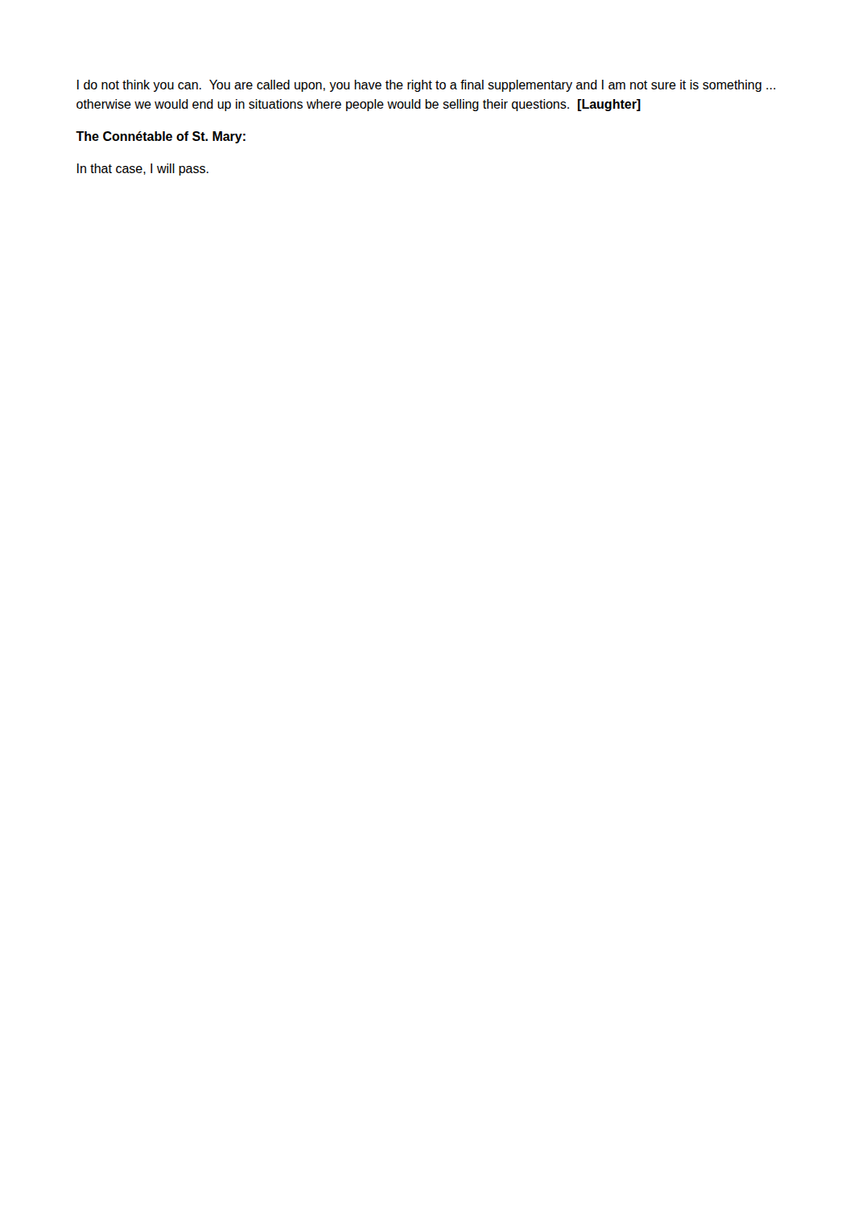I do not think you can. You are called upon, you have the right to a final supplementary and I am not sure it is something ... otherwise we would end up in situations where people would be selling their questions. [Laughter]
The Connétable of St. Mary:
In that case, I will pass.